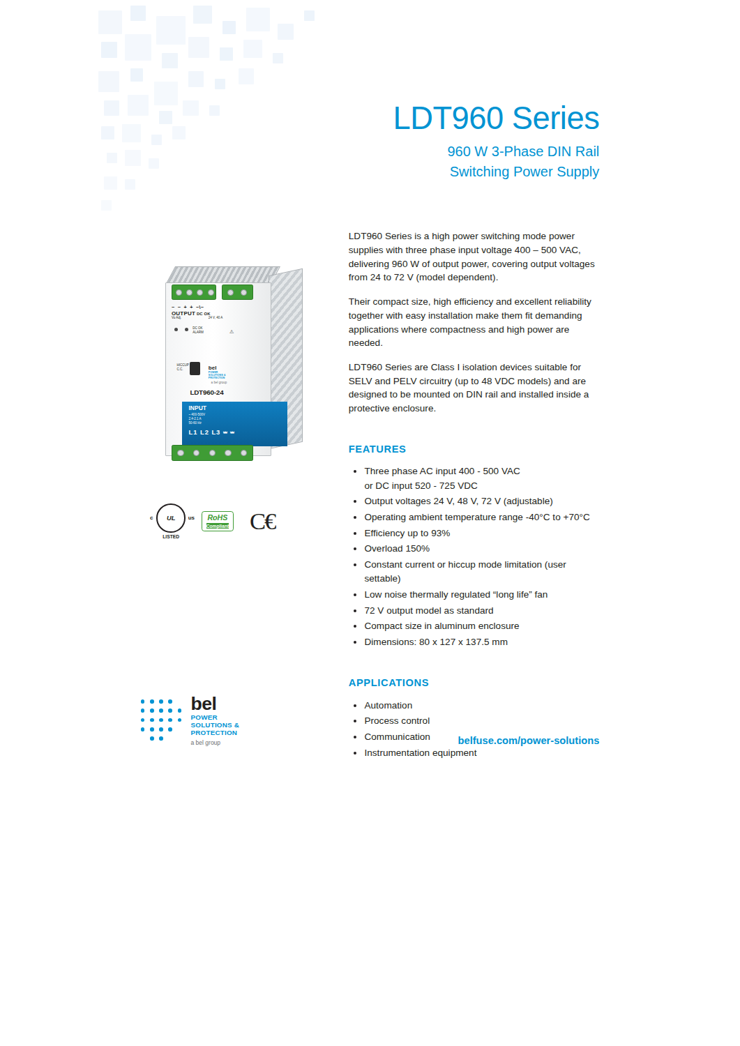LDT960 Series
960 W 3-Phase DIN Rail
Switching Power Supply
− − + + −\−
OUTPUT DC OK
Vo Adj.
24 V, 40 A
DC OK
ALARM
⚠
HICCUP
C.C.
bel POWER
SOLUTIONS &
PROTECTION
a bel group
LDT960-24
INPUT
~ 400-500V
2.4-2.1 A
50-60 Hz
L1 L2 L3 ⏕ ⏕
UL
LISTED
RoHS
Compliant
C€
LDT960 Series is a high power switching mode power supplies with three phase input voltage 400 – 500 VAC, delivering 960 W of output power, covering output voltages from 24 to 72 V (model dependent).
Their compact size, high efficiency and excellent reliability together with easy installation make them fit demanding applications where compactness and high power are needed.
LDT960 Series are Class I isolation devices suitable for SELV and PELV circuitry (up to 48 VDC models) and are designed to be mounted on DIN rail and installed inside a protective enclosure.
FEATURES
Three phase AC input 400 - 500 VAC
or DC input 520 - 725 VDC
Output voltages 24 V, 48 V, 72 V (adjustable)
Operating ambient temperature range -40°C to +70°C
Efficiency up to 93%
Overload 150%
Constant current or hiccup mode limitation (user settable)
Low noise thermally regulated “long life” fan
72 V output model as standard
Compact size in aluminum enclosure
Dimensions: 80 x 127 x 137.5 mm
APPLICATIONS
Automation
Process control
Communication
Instrumentation equipment
bel
POWER
SOLUTIONS &
PROTECTION
a bel group
belfuse.com/power-solutions